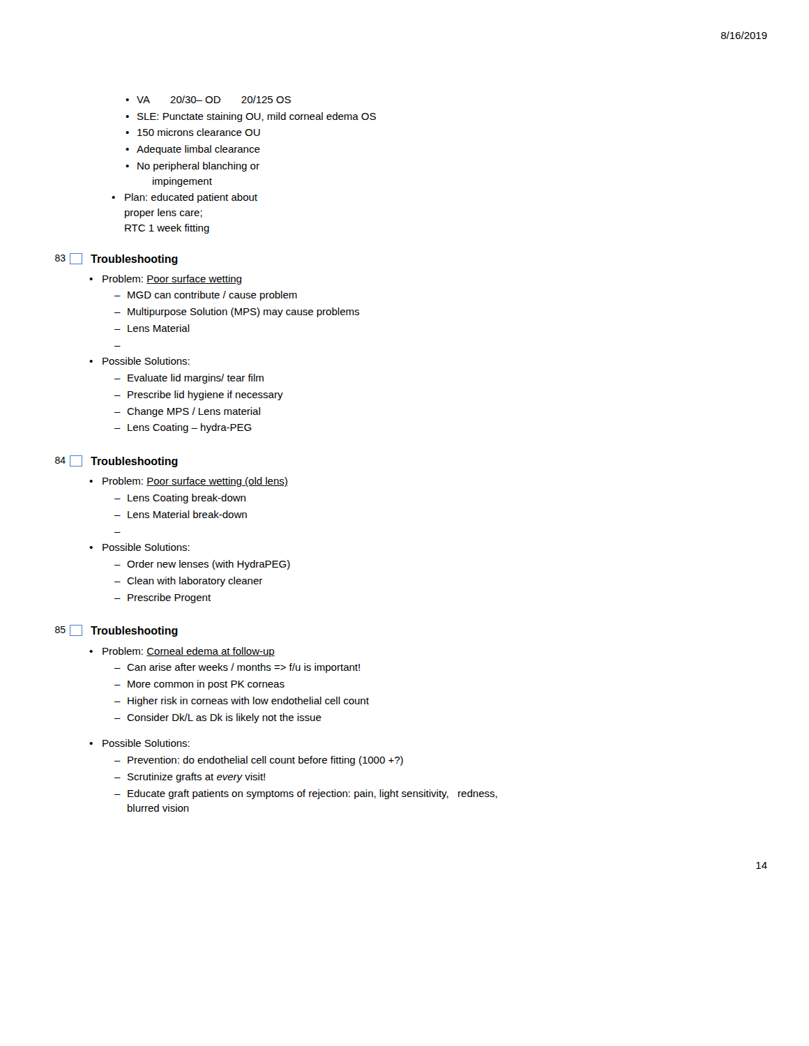8/16/2019
VA 20/30– OD 20/125 OS
SLE: Punctate staining OU, mild corneal edema OS
150 microns clearance OU
Adequate limbal clearance
No peripheral blanching or
impingement
Plan: educated patient about
proper lens care;
RTC 1 week fitting
83
Troubleshooting
Problem: Poor surface wetting
MGD can contribute / cause problem
Multipurpose Solution (MPS) may cause problems
Lens Material
Possible Solutions:
Evaluate lid margins/ tear film
Prescribe lid hygiene if necessary
Change MPS / Lens material
Lens Coating – hydra-PEG
84
Troubleshooting
Problem: Poor surface wetting (old lens)
Lens Coating break-down
Lens Material break-down
Possible Solutions:
Order new lenses (with HydraPEG)
Clean with laboratory cleaner
Prescribe Progent
85
Troubleshooting
Problem: Corneal edema at follow-up
Can arise after weeks / months => f/u is important!
More common in post PK corneas
Higher risk in corneas with low endothelial cell count
Consider Dk/L as Dk is likely not the issue
Possible Solutions:
Prevention: do endothelial cell count before fitting (1000 +?)
Scrutinize grafts at every visit!
Educate graft patients on symptoms of rejection: pain, light sensitivity, redness,
blurred vision
14